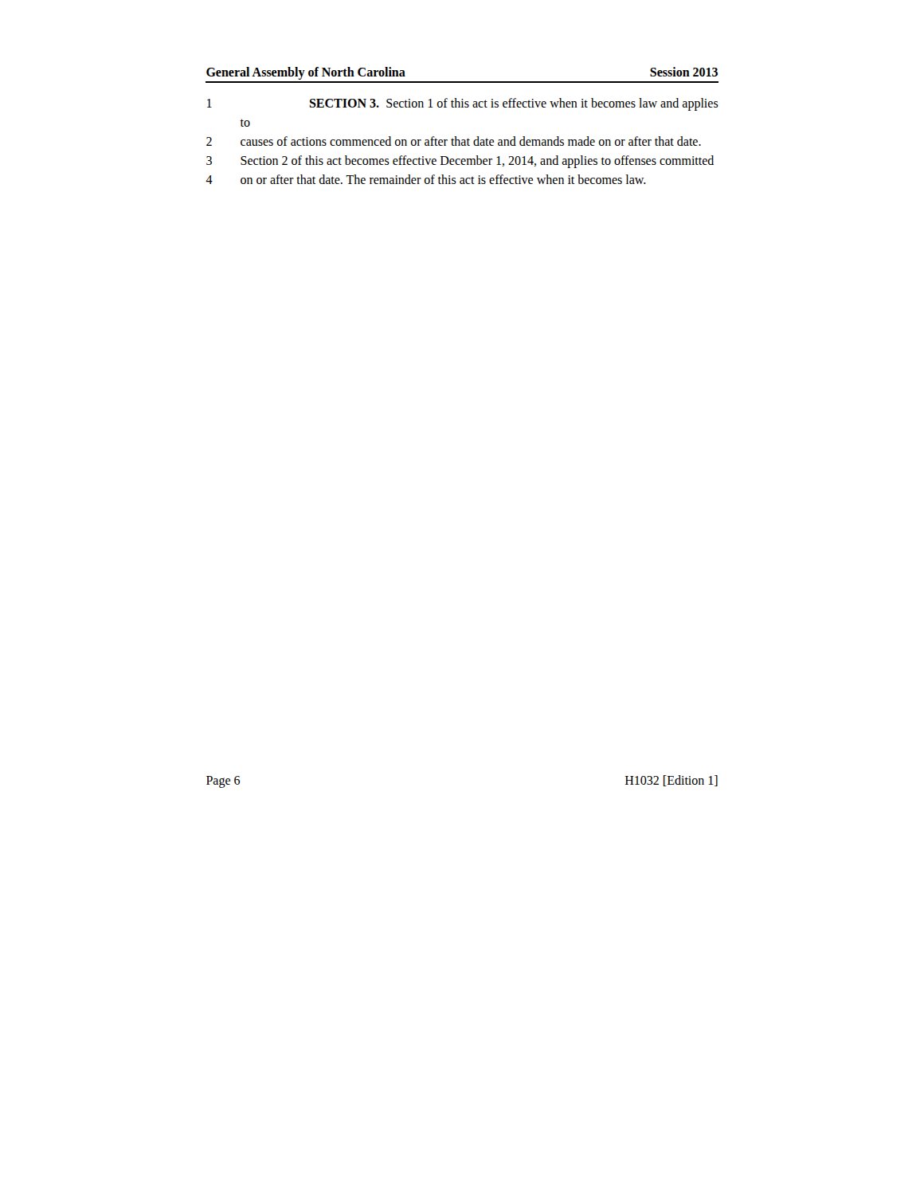General Assembly of North Carolina Session 2013
SECTION 3. Section 1 of this act is effective when it becomes law and applies to
causes of actions commenced on or after that date and demands made on or after that date.
Section 2 of this act becomes effective December 1, 2014, and applies to offenses committed
on or after that date. The remainder of this act is effective when it becomes law.
Page 6 H1032 [Edition 1]